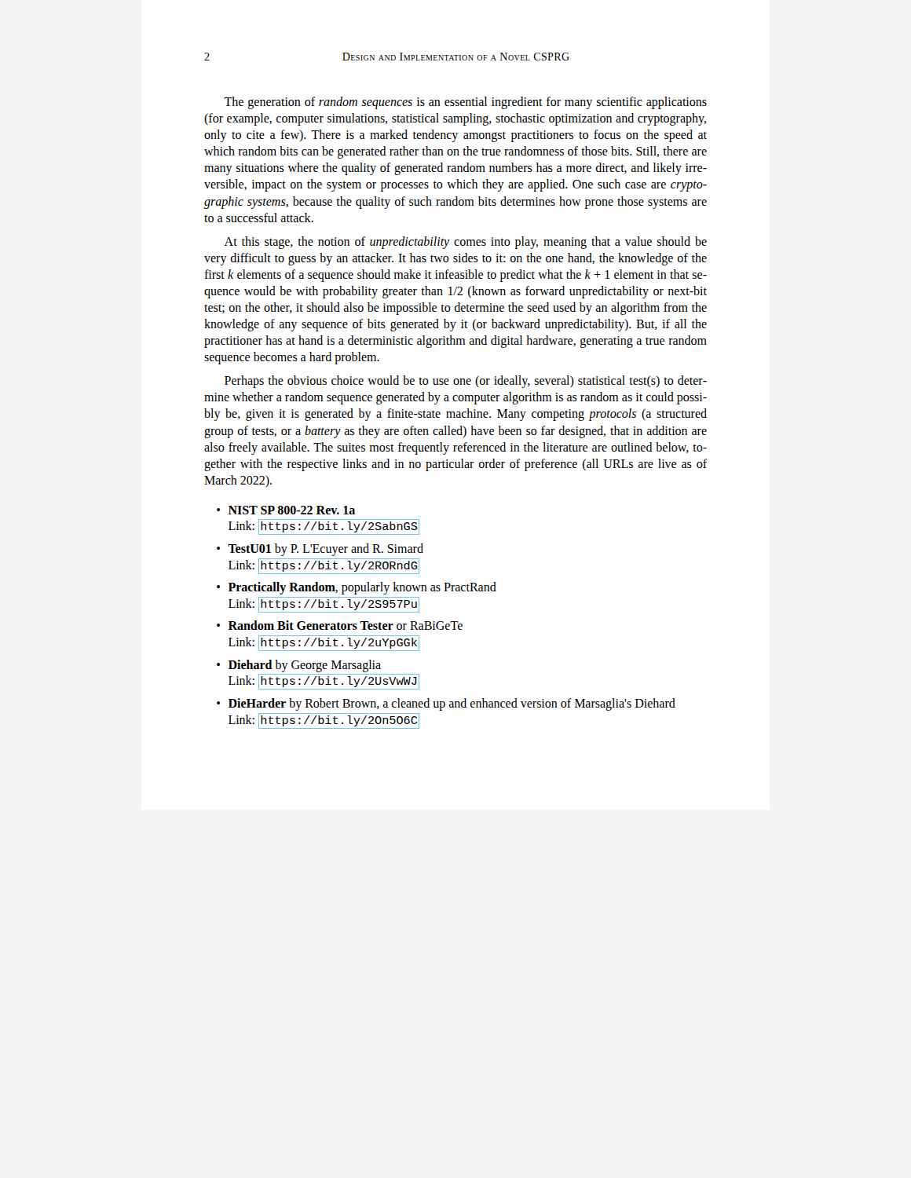2 Design and Implementation of a Novel CSPRG
The generation of random sequences is an essential ingredient for many scientific applications (for example, computer simulations, statistical sampling, stochastic optimization and cryptography, only to cite a few). There is a marked tendency amongst practitioners to focus on the speed at which random bits can be generated rather than on the true randomness of those bits. Still, there are many situations where the quality of generated random numbers has a more direct, and likely irreversible, impact on the system or processes to which they are applied. One such case are cryptographic systems, because the quality of such random bits determines how prone those systems are to a successful attack.
At this stage, the notion of unpredictability comes into play, meaning that a value should be very difficult to guess by an attacker. It has two sides to it: on the one hand, the knowledge of the first k elements of a sequence should make it infeasible to predict what the k + 1 element in that sequence would be with probability greater than 1/2 (known as forward unpredictability or next-bit test; on the other, it should also be impossible to determine the seed used by an algorithm from the knowledge of any sequence of bits generated by it (or backward unpredictability). But, if all the practitioner has at hand is a deterministic algorithm and digital hardware, generating a true random sequence becomes a hard problem.
Perhaps the obvious choice would be to use one (or ideally, several) statistical test(s) to determine whether a random sequence generated by a computer algorithm is as random as it could possibly be, given it is generated by a finite-state machine. Many competing protocols (a structured group of tests, or a battery as they are often called) have been so far designed, that in addition are also freely available. The suites most frequently referenced in the literature are outlined below, together with the respective links and in no particular order of preference (all URLs are live as of March 2022).
NIST SP 800-22 Rev. 1a Link: https://bit.ly/2SabnGS
TestU01 by P. L'Ecuyer and R. Simard Link: https://bit.ly/2RORndG
Practically Random, popularly known as PractRand Link: https://bit.ly/2S957Pu
Random Bit Generators Tester or RaBiGeTe Link: https://bit.ly/2uYpGGk
Diehard by George Marsaglia Link: https://bit.ly/2UsVwWJ
DieHarder by Robert Brown, a cleaned up and enhanced version of Marsaglia's Diehard Link: https://bit.ly/2On5O6C